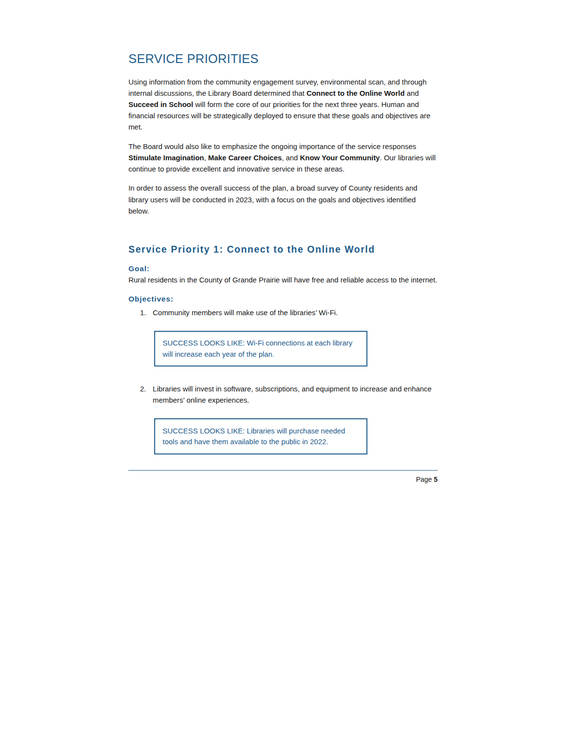SERVICE PRIORITIES
Using information from the community engagement survey, environmental scan, and through internal discussions, the Library Board determined that Connect to the Online World and Succeed in School will form the core of our priorities for the next three years. Human and financial resources will be strategically deployed to ensure that these goals and objectives are met.
The Board would also like to emphasize the ongoing importance of the service responses Stimulate Imagination, Make Career Choices, and Know Your Community. Our libraries will continue to provide excellent and innovative service in these areas.
In order to assess the overall success of the plan, a broad survey of County residents and library users will be conducted in 2023, with a focus on the goals and objectives identified below.
Service Priority 1: Connect to the Online World
Goal:
Rural residents in the County of Grande Prairie will have free and reliable access to the internet.
Objectives:
Community members will make use of the libraries’ Wi-Fi.
SUCCESS LOOKS LIKE: Wi-Fi connections at each library will increase each year of the plan.
Libraries will invest in software, subscriptions, and equipment to increase and enhance members’ online experiences.
SUCCESS LOOKS LIKE: Libraries will purchase needed tools and have them available to the public in 2022.
Page 5